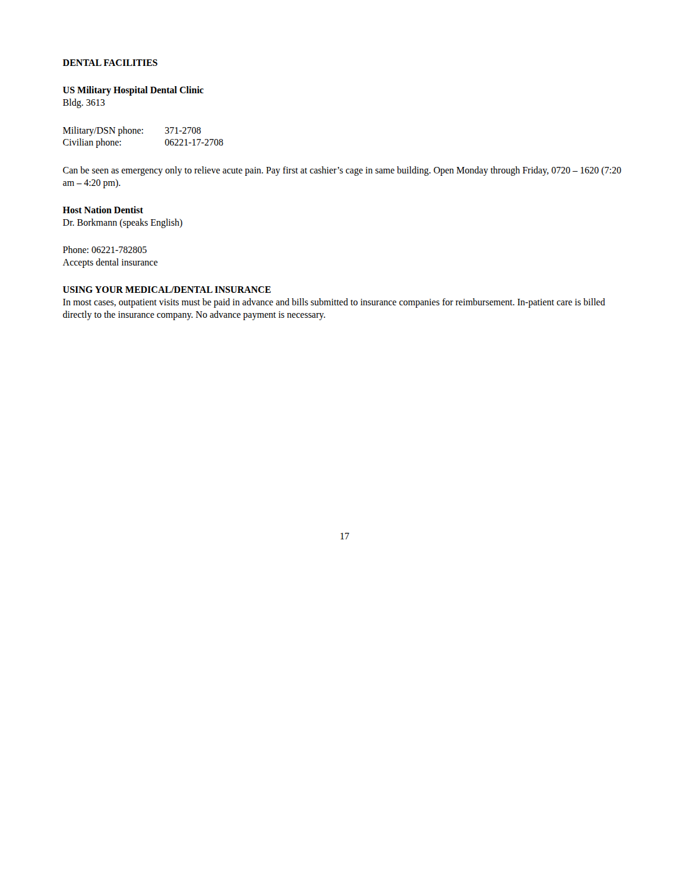DENTAL FACILITIES
US Military Hospital Dental Clinic
Bldg. 3613
| Military/DSN phone: | 371-2708 |
| Civilian phone: | 06221-17-2708 |
Can be seen as emergency only to relieve acute pain. Pay first at cashier’s cage in same building. Open Monday through Friday, 0720 – 1620 (7:20 am – 4:20 pm).
Host Nation Dentist
Dr. Borkmann (speaks English)
Phone: 06221-782805
Accepts dental insurance
USING YOUR MEDICAL/DENTAL INSURANCE
In most cases, outpatient visits must be paid in advance and bills submitted to insurance companies for reimbursement. In-patient care is billed directly to the insurance company. No advance payment is necessary.
17